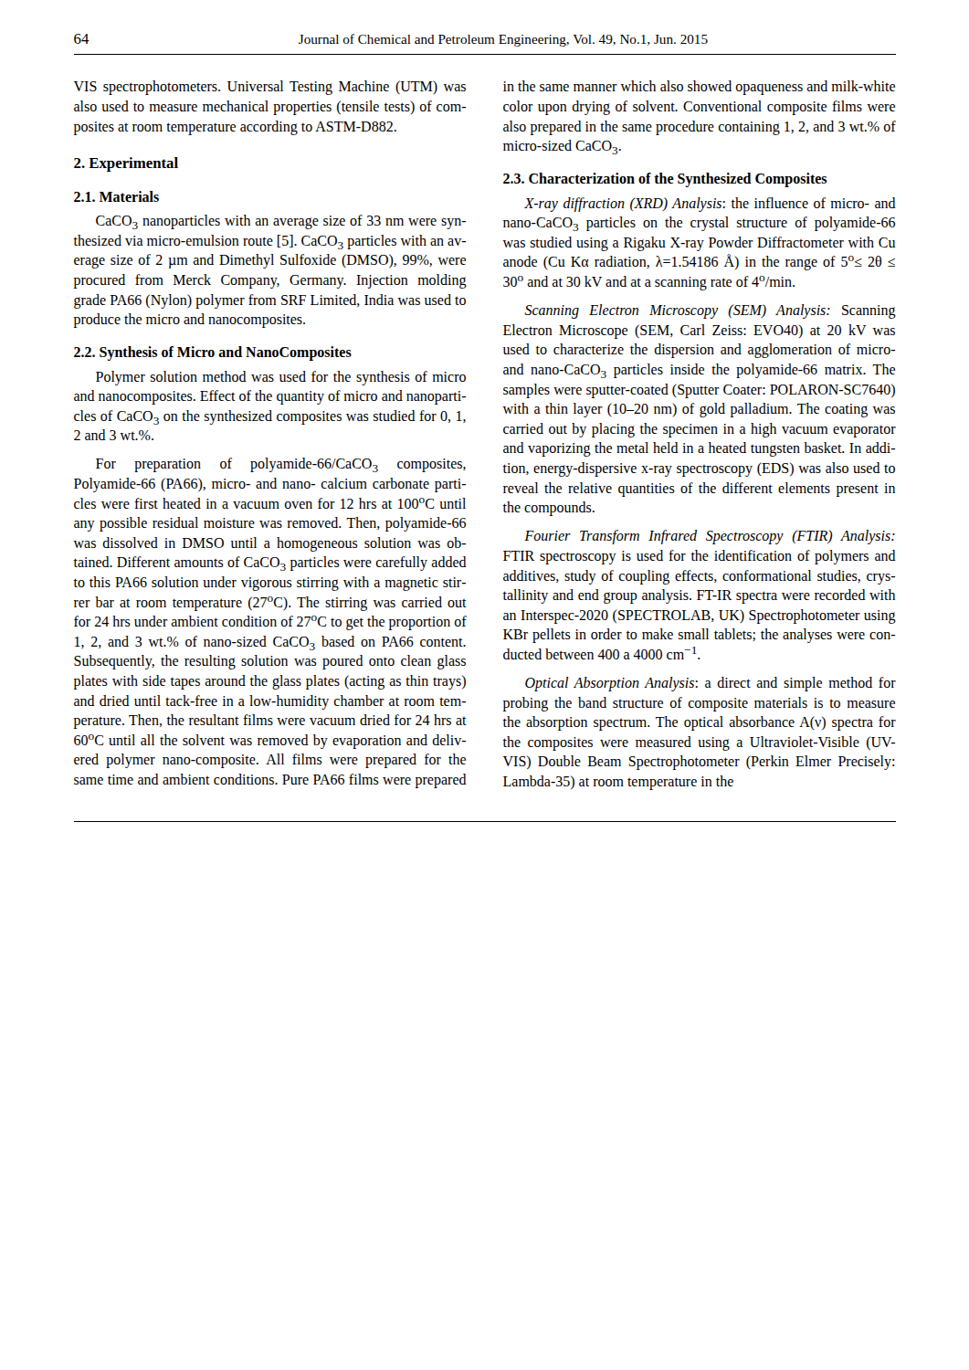64 Journal of Chemical and Petroleum Engineering, Vol. 49, No.1, Jun. 2015
VIS spectrophotometers. Universal Testing Machine (UTM) was also used to measure mechanical properties (tensile tests) of composites at room temperature according to ASTM-D882.
2. Experimental
2.1. Materials
CaCO3 nanoparticles with an average size of 33 nm were synthesized via micro-emulsion route [5]. CaCO3 particles with an average size of 2 µm and Dimethyl Sulfoxide (DMSO), 99%, were procured from Merck Company, Germany. Injection molding grade PA66 (Nylon) polymer from SRF Limited, India was used to produce the micro and nanocomposites.
2.2. Synthesis of Micro and NanoComposites
Polymer solution method was used for the synthesis of micro and nanocomposites. Effect of the quantity of micro and nanoparticles of CaCO3 on the synthesized composites was studied for 0, 1, 2 and 3 wt.%.
For preparation of polyamide-66/CaCO3 composites, Polyamide-66 (PA66), micro- and nano- calcium carbonate particles were first heated in a vacuum oven for 12 hrs at 100oC until any possible residual moisture was removed. Then, polyamide-66 was dissolved in DMSO until a homogeneous solution was obtained. Different amounts of CaCO3 particles were carefully added to this PA66 solution under vigorous stirring with a magnetic stirrer bar at room temperature (27oC). The stirring was carried out for 24 hrs under ambient condition of 27oC to get the proportion of 1, 2, and 3 wt.% of nano-sized CaCO3 based on PA66 content. Subsequently, the resulting solution was poured onto clean glass plates with side tapes around the glass plates (acting as thin trays) and dried until tack-free in a low-humidity chamber at room temperature. Then, the resultant films were vacuum dried for 24 hrs at 60oC until all the solvent was removed by evaporation and delivered polymer nano-composite. All films were prepared for the same time and ambient conditions. Pure PA66 films were prepared in the same manner which also showed opaqueness and milk-white color upon drying of solvent. Conventional composite films were also prepared in the same procedure containing 1, 2, and 3 wt.% of micro-sized CaCO3.
2.3. Characterization of the Synthesized Composites
X-ray diffraction (XRD) Analysis: the influence of micro- and nano-CaCO3 particles on the crystal structure of polyamide-66 was studied using a Rigaku X-ray Powder Diffractometer with Cu anode (Cu Kα radiation, λ=1.54186 Å) in the range of 5o≤ 2θ ≤ 30o and at 30 kV and at a scanning rate of 4o/min.
Scanning Electron Microscopy (SEM) Analysis: Scanning Electron Microscope (SEM, Carl Zeiss: EVO40) at 20 kV was used to characterize the dispersion and agglomeration of micro- and nano-CaCO3 particles inside the polyamide-66 matrix. The samples were sputter-coated (Sputter Coater: POLARON-SC7640) with a thin layer (10–20 nm) of gold palladium. The coating was carried out by placing the specimen in a high vacuum evaporator and vaporizing the metal held in a heated tungsten basket. In addition, energy-dispersive x-ray spectroscopy (EDS) was also used to reveal the relative quantities of the different elements present in the compounds.
Fourier Transform Infrared Spectroscopy (FTIR) Analysis: FTIR spectroscopy is used for the identification of polymers and additives, study of coupling effects, conformational studies, crystallinity and end group analysis. FT-IR spectra were recorded with an Interspec-2020 (SPECTROLAB, UK) Spectrophotometer using KBr pellets in order to make small tablets; the analyses were conducted between 400 a 4000 cm−1.
Optical Absorption Analysis: a direct and simple method for probing the band structure of composite materials is to measure the absorption spectrum. The optical absorbance A(ν) spectra for the composites were measured using a Ultraviolet-Visible (UV-VIS) Double Beam Spectrophotometer (Perkin Elmer Precisely: Lambda-35) at room temperature in the